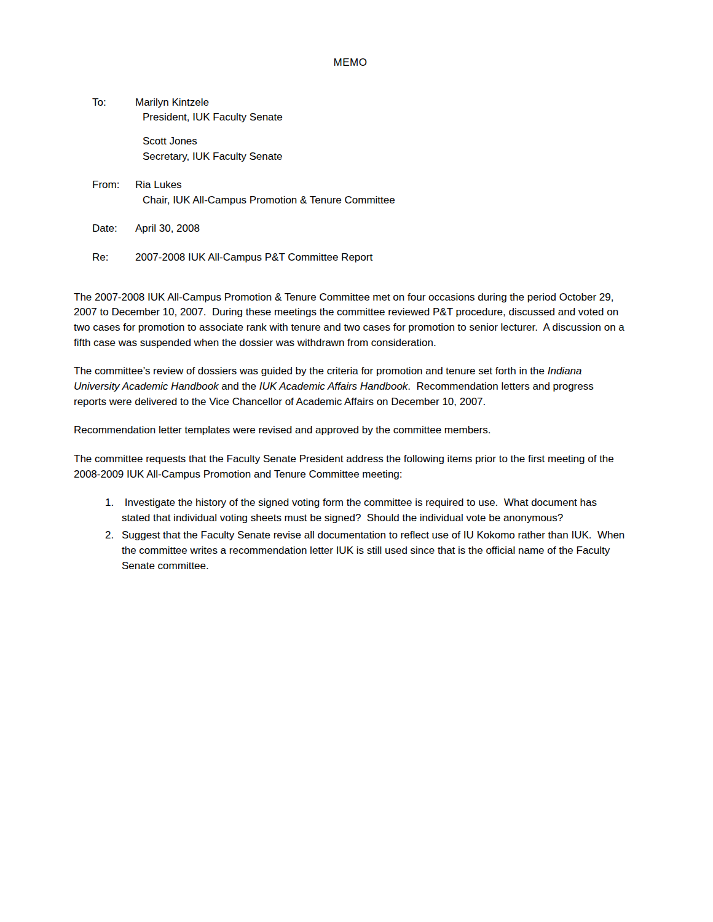MEMO
To:
Marilyn Kintzele President, IUK Faculty Senate
Scott Jones Secretary, IUK Faculty Senate
From:
Ria Lukes Chair, IUK All-Campus Promotion & Tenure Committee
Date:
April 30, 2008
Re:
2007-2008 IUK All-Campus P&T Committee Report
The 2007-2008 IUK All-Campus Promotion & Tenure Committee met on four occasions during the period October 29, 2007 to December 10, 2007. During these meetings the committee reviewed P&T procedure, discussed and voted on two cases for promotion to associate rank with tenure and two cases for promotion to senior lecturer. A discussion on a fifth case was suspended when the dossier was withdrawn from consideration.
The committee’s review of dossiers was guided by the criteria for promotion and tenure set forth in the Indiana University Academic Handbook and the IUK Academic Affairs Handbook. Recommendation letters and progress reports were delivered to the Vice Chancellor of Academic Affairs on December 10, 2007.
Recommendation letter templates were revised and approved by the committee members.
The committee requests that the Faculty Senate President address the following items prior to the first meeting of the 2008-2009 IUK All-Campus Promotion and Tenure Committee meeting:
Investigate the history of the signed voting form the committee is required to use. What document has stated that individual voting sheets must be signed? Should the individual vote be anonymous?
Suggest that the Faculty Senate revise all documentation to reflect use of IU Kokomo rather than IUK. When the committee writes a recommendation letter IUK is still used since that is the official name of the Faculty Senate committee.